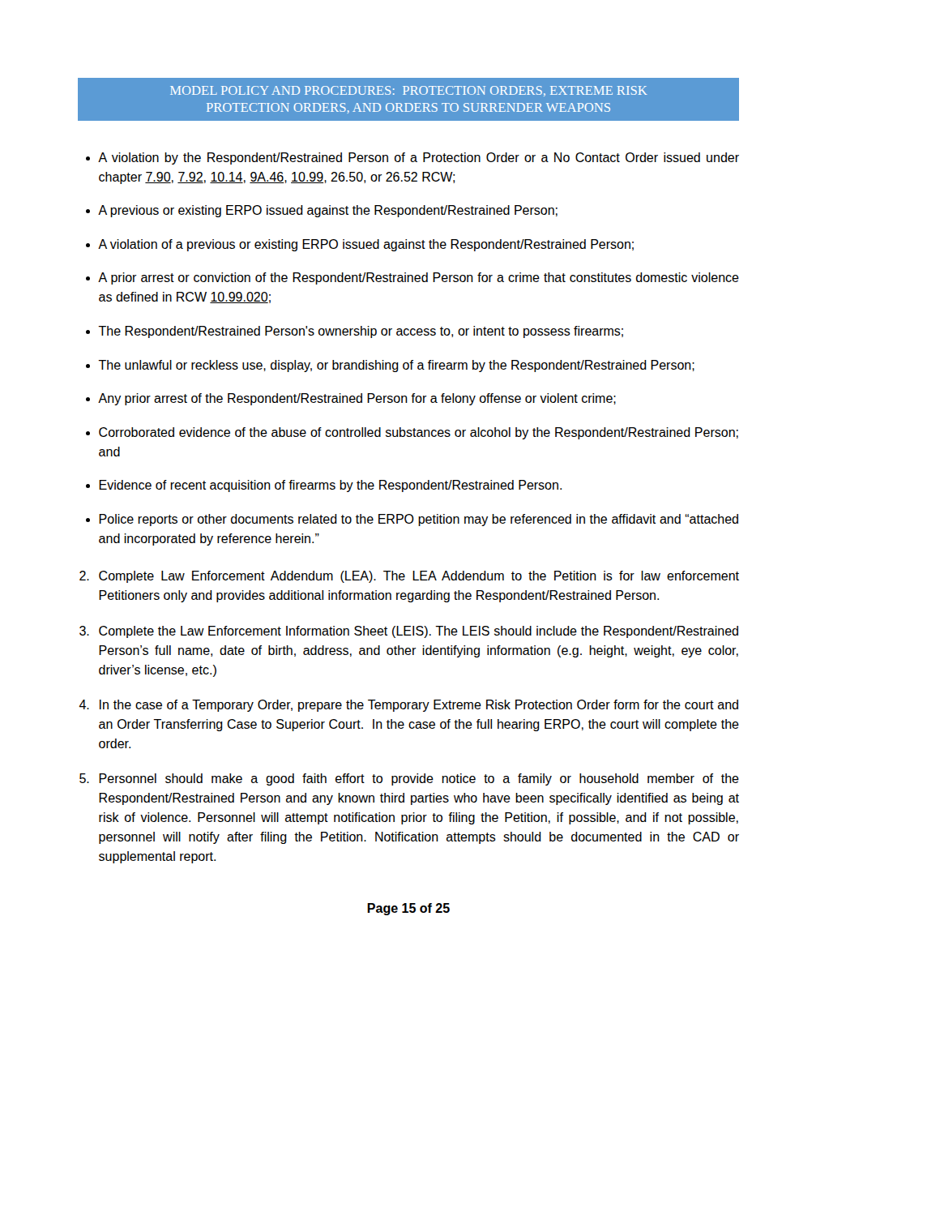MODEL POLICY AND PROCEDURES: PROTECTION ORDERS, EXTREME RISK
PROTECTION ORDERS, AND ORDERS TO SURRENDER WEAPONS
A violation by the Respondent/Restrained Person of a Protection Order or a No Contact Order issued under chapter 7.90, 7.92, 10.14, 9A.46, 10.99, 26.50, or 26.52 RCW;
A previous or existing ERPO issued against the Respondent/Restrained Person;
A violation of a previous or existing ERPO issued against the Respondent/Restrained Person;
A prior arrest or conviction of the Respondent/Restrained Person for a crime that constitutes domestic violence as defined in RCW 10.99.020;
The Respondent/Restrained Person's ownership or access to, or intent to possess firearms;
The unlawful or reckless use, display, or brandishing of a firearm by the Respondent/Restrained Person;
Any prior arrest of the Respondent/Restrained Person for a felony offense or violent crime;
Corroborated evidence of the abuse of controlled substances or alcohol by the Respondent/Restrained Person; and
Evidence of recent acquisition of firearms by the Respondent/Restrained Person.
Police reports or other documents related to the ERPO petition may be referenced in the affidavit and “attached and incorporated by reference herein.”
Complete Law Enforcement Addendum (LEA). The LEA Addendum to the Petition is for law enforcement Petitioners only and provides additional information regarding the Respondent/Restrained Person.
Complete the Law Enforcement Information Sheet (LEIS). The LEIS should include the Respondent/Restrained Person’s full name, date of birth, address, and other identifying information (e.g. height, weight, eye color, driver’s license, etc.)
In the case of a Temporary Order, prepare the Temporary Extreme Risk Protection Order form for the court and an Order Transferring Case to Superior Court. In the case of the full hearing ERPO, the court will complete the order.
Personnel should make a good faith effort to provide notice to a family or household member of the Respondent/Restrained Person and any known third parties who have been specifically identified as being at risk of violence. Personnel will attempt notification prior to filing the Petition, if possible, and if not possible, personnel will notify after filing the Petition. Notification attempts should be documented in the CAD or supplemental report.
Page 15 of 25